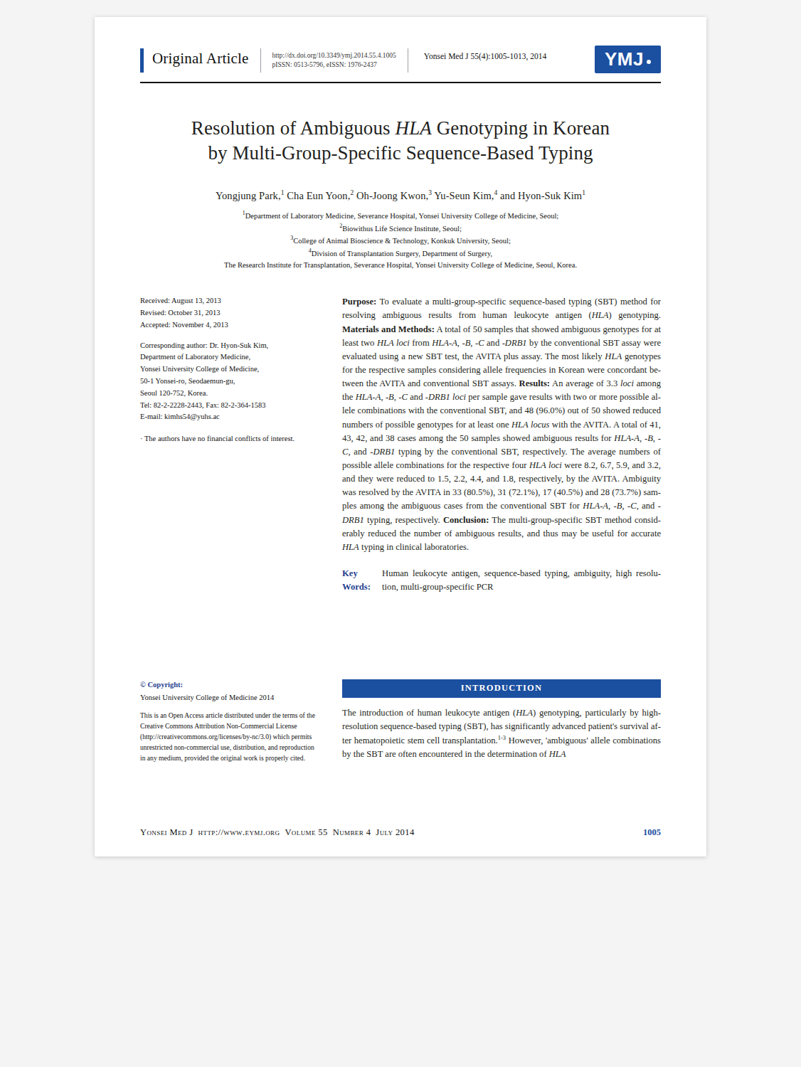Original Article
http://dx.doi.org/10.3349/ymj.2014.55.4.1005
pISSN: 0513-5796, eISSN: 1976-2437
Yonsei Med J 55(4):1005-1013, 2014
YMJ
Resolution of Ambiguous HLA Genotyping in Korean
by Multi-Group-Specific Sequence-Based Typing
Yongjung Park,1 Cha Eun Yoon,2 Oh-Joong Kwon,3 Yu-Seun Kim,4 and Hyon-Suk Kim1
1Department of Laboratory Medicine, Severance Hospital, Yonsei University College of Medicine, Seoul;
2Biowithus Life Science Institute, Seoul;
3College of Animal Bioscience & Technology, Konkuk University, Seoul;
4Division of Transplantation Surgery, Department of Surgery,
The Research Institute for Transplantation, Severance Hospital, Yonsei University College of Medicine, Seoul, Korea.
Received: August 13, 2013
Revised: October 31, 2013
Accepted: November 4, 2013
Corresponding author: Dr. Hyon-Suk Kim,
Department of Laboratory Medicine,
Yonsei University College of Medicine,
50-1 Yonsei-ro, Seodaemun-gu,
Seoul 120-752, Korea.
Tel: 82-2-2228-2443, Fax: 82-2-364-1583
E-mail: kimhs54@yuhs.ac
· The authors have no financial conflicts of interest.
Purpose: To evaluate a multi-group-specific sequence-based typing (SBT) method for resolving ambiguous results from human leukocyte antigen (HLA) genotyping. Materials and Methods: A total of 50 samples that showed ambiguous genotypes for at least two HLA loci from HLA-A, -B, -C and -DRB1 by the conventional SBT assay were evaluated using a new SBT test, the AVITA plus assay. The most likely HLA genotypes for the respective samples considering allele frequencies in Korean were concordant between the AVITA and conventional SBT assays. Results: An average of 3.3 loci among the HLA-A, -B, -C and -DRB1 loci per sample gave results with two or more possible allele combinations with the conventional SBT, and 48 (96.0%) out of 50 showed reduced numbers of possible genotypes for at least one HLA locus with the AVITA. A total of 41, 43, 42, and 38 cases among the 50 samples showed ambiguous results for HLA-A, -B, -C, and -DRB1 typing by the conventional SBT, respectively. The average numbers of possible allele combinations for the respective four HLA loci were 8.2, 6.7, 5.9, and 3.2, and they were reduced to 1.5, 2.2, 4.4, and 1.8, respectively, by the AVITA. Ambiguity was resolved by the AVITA in 33 (80.5%), 31 (72.1%), 17 (40.5%) and 28 (73.7%) samples among the ambiguous cases from the conventional SBT for HLA-A, -B, -C, and -DRB1 typing, respectively. Conclusion: The multi-group-specific SBT method considerably reduced the number of ambiguous results, and thus may be useful for accurate HLA typing in clinical laboratories.
Key Words:
Human leukocyte antigen, sequence-based typing, ambiguity, high resolution, multi-group-specific PCR
© Copyright:
Yonsei University College of Medicine 2014
This is an Open Access article distributed under the terms of the Creative Commons Attribution Non-Commercial License (http://creativecommons.org/licenses/by-nc/3.0) which permits unrestricted non-commercial use, distribution, and reproduction in any medium, provided the original work is properly cited.
INTRODUCTION
The introduction of human leukocyte antigen (HLA) genotyping, particularly by high-resolution sequence-based typing (SBT), has significantly advanced patient's survival after hematopoietic stem cell transplantation.1-3 However, 'ambiguous' allele combinations by the SBT are often encountered in the determination of HLA
Yonsei Med J http://www.eymj.org Volume 55 Number 4 July 2014
1005